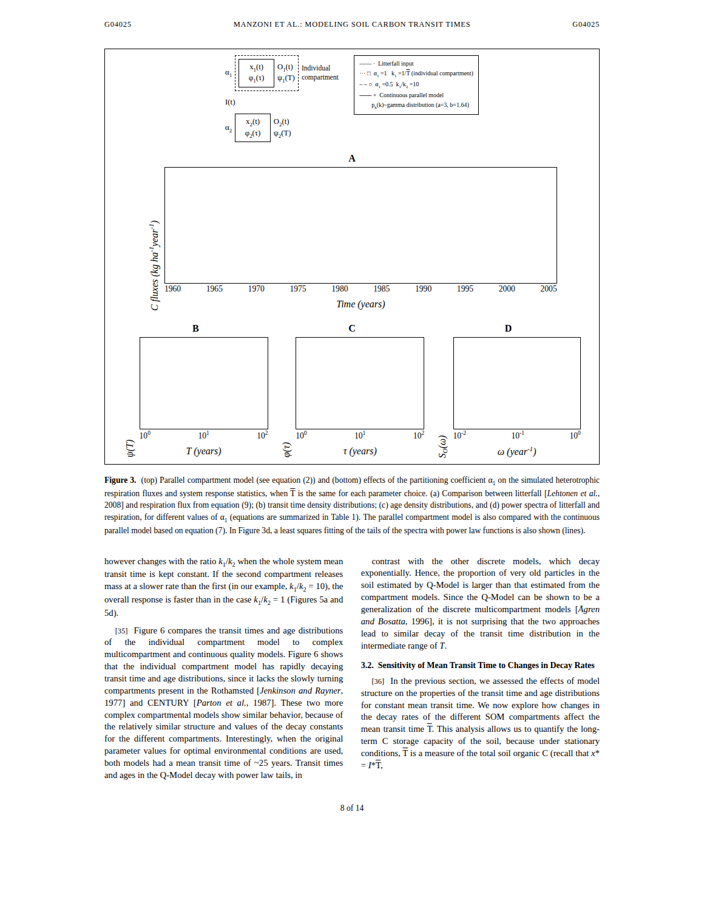G04025 MANZONI ET AL.: MODELING SOIL CARBON TRANSIT TIMES G04025
α1
x1(t)
φ1(τ)
O1(t)
ψ1(T)
Individual
compartment
I(t)
α2
x2(t)
φ2(τ)
O2(t)
ψ2(T)
—— · Litterfall input
··· □ α1 =1 k1 =1/T (individual compartment)
– – ○ α1 =0.5 k1/k2 =10
—— + Continuous parallel model
pk(k)~gamma distribution (a=3, b=1.64)
A
C fluxes (kg ha-1year-1)
1960196519701975198019851990199520002005
Time (years)
B
ψ(T)
100101102
T (years)
C
φ(τ)
100101102
τ (years)
D
SO(ω)
10-210-1100
ω (year-1)
Figure 3. (top) Parallel compartment model (see equation (2)) and (bottom) effects of the partitioning coefficient α1 on the simulated heterotrophic respiration fluxes and system response statistics, when T is the same for each parameter choice. (a) Comparison between litterfall [Lehtonen et al., 2008] and respiration flux from equation (9); (b) transit time density distributions; (c) age density distributions, and (d) power spectra of litterfall and respiration, for different values of α1 (equations are summarized in Table 1). The parallel compartment model is also compared with the continuous parallel model based on equation (7). In Figure 3d, a least squares fitting of the tails of the spectra with power law functions is also shown (lines).
however changes with the ratio k1/k2 when the whole system mean transit time is kept constant. If the second compartment releases mass at a slower rate than the first (in our example, k1/k2 = 10), the overall response is faster than in the case k1/k2 = 1 (Figures 5a and 5d).
[35] Figure 6 compares the transit times and age distributions of the individual compartment model to complex multicompartment and continuous quality models. Figure 6 shows that the individual compartment model has rapidly decaying transit time and age distributions, since it lacks the slowly turning compartments present in the Rothamsted [Jenkinson and Rayner, 1977] and CENTURY [Parton et al., 1987]. These two more complex compartmental models show similar behavior, because of the relatively similar structure and values of the decay constants for the different compartments. Interestingly, when the original parameter values for optimal environmental conditions are used, both models had a mean transit time of ~25 years. Transit times and ages in the Q-Model decay with power law tails, in
contrast with the other discrete models, which decay exponentially. Hence, the proportion of very old particles in the soil estimated by Q-Model is larger than that estimated from the compartment models. Since the Q-Model can be shown to be a generalization of the discrete multicompartment models [Ågren and Bosatta, 1996], it is not surprising that the two approaches lead to similar decay of the transit time distribution in the intermediate range of T.
3.2. Sensitivity of Mean Transit Time to Changes in Decay Rates
[36] In the previous section, we assessed the effects of model structure on the properties of the transit time and age distributions for constant mean transit time. We now explore how changes in the decay rates of the different SOM compartments affect the mean transit time T. This analysis allows us to quantify the long-term C storage capacity of the soil, because under stationary conditions, T is a measure of the total soil organic C (recall that x* = I*T,
8 of 14